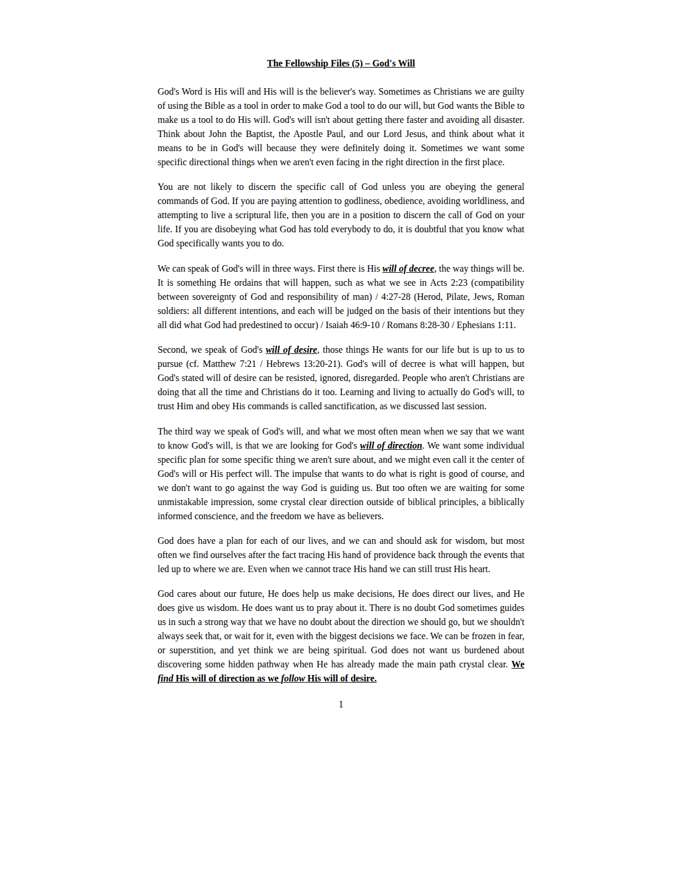The Fellowship Files (5) – God's Will
God's Word is His will and His will is the believer's way. Sometimes as Christians we are guilty of using the Bible as a tool in order to make God a tool to do our will, but God wants the Bible to make us a tool to do His will. God's will isn't about getting there faster and avoiding all disaster. Think about John the Baptist, the Apostle Paul, and our Lord Jesus, and think about what it means to be in God's will because they were definitely doing it. Sometimes we want some specific directional things when we aren't even facing in the right direction in the first place.
You are not likely to discern the specific call of God unless you are obeying the general commands of God. If you are paying attention to godliness, obedience, avoiding worldliness, and attempting to live a scriptural life, then you are in a position to discern the call of God on your life. If you are disobeying what God has told everybody to do, it is doubtful that you know what God specifically wants you to do.
We can speak of God's will in three ways. First there is His will of decree, the way things will be. It is something He ordains that will happen, such as what we see in Acts 2:23 (compatibility between sovereignty of God and responsibility of man) / 4:27-28 (Herod, Pilate, Jews, Roman soldiers: all different intentions, and each will be judged on the basis of their intentions but they all did what God had predestined to occur) / Isaiah 46:9-10 / Romans 8:28-30 / Ephesians 1:11.
Second, we speak of God's will of desire, those things He wants for our life but is up to us to pursue (cf. Matthew 7:21 / Hebrews 13:20-21). God's will of decree is what will happen, but God's stated will of desire can be resisted, ignored, disregarded. People who aren't Christians are doing that all the time and Christians do it too. Learning and living to actually do God's will, to trust Him and obey His commands is called sanctification, as we discussed last session.
The third way we speak of God's will, and what we most often mean when we say that we want to know God's will, is that we are looking for God's will of direction. We want some individual specific plan for some specific thing we aren't sure about, and we might even call it the center of God's will or His perfect will. The impulse that wants to do what is right is good of course, and we don't want to go against the way God is guiding us. But too often we are waiting for some unmistakable impression, some crystal clear direction outside of biblical principles, a biblically informed conscience, and the freedom we have as believers.
God does have a plan for each of our lives, and we can and should ask for wisdom, but most often we find ourselves after the fact tracing His hand of providence back through the events that led up to where we are. Even when we cannot trace His hand we can still trust His heart.
God cares about our future, He does help us make decisions, He does direct our lives, and He does give us wisdom. He does want us to pray about it. There is no doubt God sometimes guides us in such a strong way that we have no doubt about the direction we should go, but we shouldn't always seek that, or wait for it, even with the biggest decisions we face. We can be frozen in fear, or superstition, and yet think we are being spiritual. God does not want us burdened about discovering some hidden pathway when He has already made the main path crystal clear. We find His will of direction as we follow His will of desire.
1